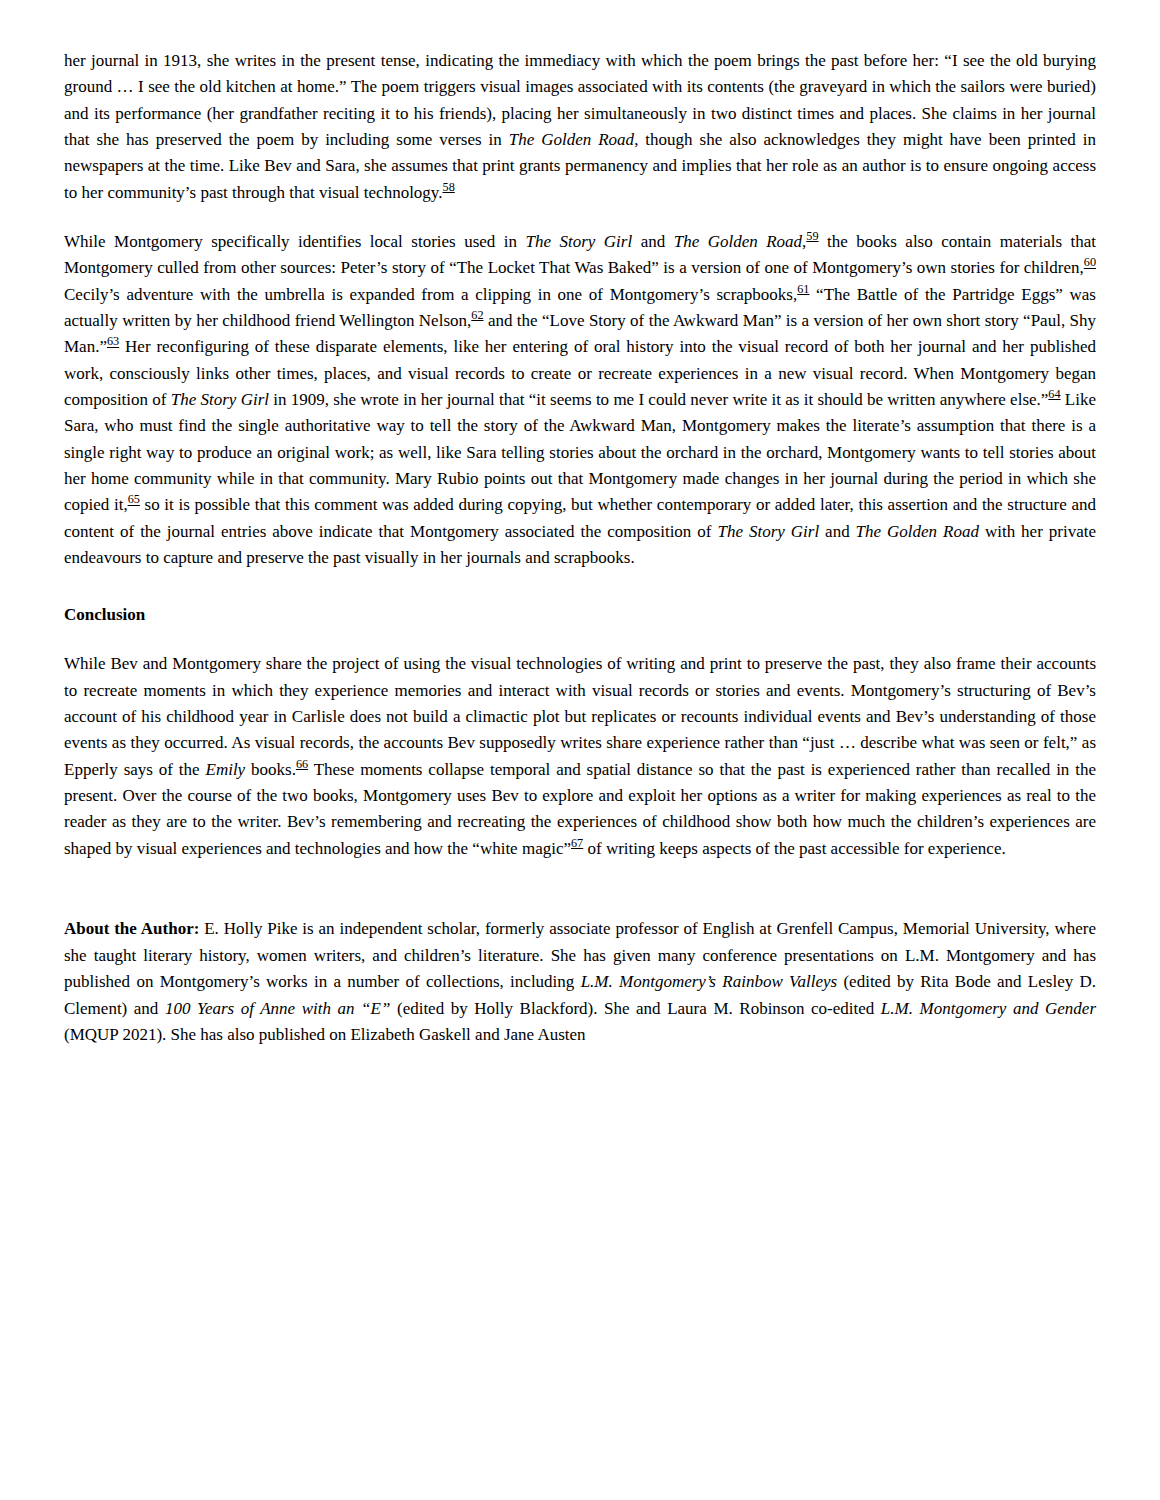her journal in 1913, she writes in the present tense, indicating the immediacy with which the poem brings the past before her: “I see the old burying ground … I see the old kitchen at home.” The poem triggers visual images associated with its contents (the graveyard in which the sailors were buried) and its performance (her grandfather reciting it to his friends), placing her simultaneously in two distinct times and places. She claims in her journal that she has preserved the poem by including some verses in The Golden Road, though she also acknowledges they might have been printed in newspapers at the time. Like Bev and Sara, she assumes that print grants permanency and implies that her role as an author is to ensure ongoing access to her community’s past through that visual technology.58
While Montgomery specifically identifies local stories used in The Story Girl and The Golden Road,59 the books also contain materials that Montgomery culled from other sources: Peter’s story of “The Locket That Was Baked” is a version of one of Montgomery’s own stories for children,60 Cecily’s adventure with the umbrella is expanded from a clipping in one of Montgomery’s scrapbooks,61 “The Battle of the Partridge Eggs” was actually written by her childhood friend Wellington Nelson,62 and the “Love Story of the Awkward Man” is a version of her own short story “Paul, Shy Man.”63 Her reconfiguring of these disparate elements, like her entering of oral history into the visual record of both her journal and her published work, consciously links other times, places, and visual records to create or recreate experiences in a new visual record. When Montgomery began composition of The Story Girl in 1909, she wrote in her journal that “it seems to me I could never write it as it should be written anywhere else.”64 Like Sara, who must find the single authoritative way to tell the story of the Awkward Man, Montgomery makes the literate’s assumption that there is a single right way to produce an original work; as well, like Sara telling stories about the orchard in the orchard, Montgomery wants to tell stories about her home community while in that community. Mary Rubio points out that Montgomery made changes in her journal during the period in which she copied it,65 so it is possible that this comment was added during copying, but whether contemporary or added later, this assertion and the structure and content of the journal entries above indicate that Montgomery associated the composition of The Story Girl and The Golden Road with her private endeavours to capture and preserve the past visually in her journals and scrapbooks.
Conclusion
While Bev and Montgomery share the project of using the visual technologies of writing and print to preserve the past, they also frame their accounts to recreate moments in which they experience memories and interact with visual records or stories and events. Montgomery’s structuring of Bev’s account of his childhood year in Carlisle does not build a climactic plot but replicates or recounts individual events and Bev’s understanding of those events as they occurred. As visual records, the accounts Bev supposedly writes share experience rather than “just … describe what was seen or felt,” as Epperly says of the Emily books.66 These moments collapse temporal and spatial distance so that the past is experienced rather than recalled in the present. Over the course of the two books, Montgomery uses Bev to explore and exploit her options as a writer for making experiences as real to the reader as they are to the writer. Bev’s remembering and recreating the experiences of childhood show both how much the children’s experiences are shaped by visual experiences and technologies and how the “white magic”67 of writing keeps aspects of the past accessible for experience.
About the Author: E. Holly Pike is an independent scholar, formerly associate professor of English at Grenfell Campus, Memorial University, where she taught literary history, women writers, and children’s literature. She has given many conference presentations on L.M. Montgomery and has published on Montgomery’s works in a number of collections, including L.M. Montgomery’s Rainbow Valleys (edited by Rita Bode and Lesley D. Clement) and 100 Years of Anne with an “E” (edited by Holly Blackford). She and Laura M. Robinson co-edited L.M. Montgomery and Gender (MQUP 2021). She has also published on Elizabeth Gaskell and Jane Austen